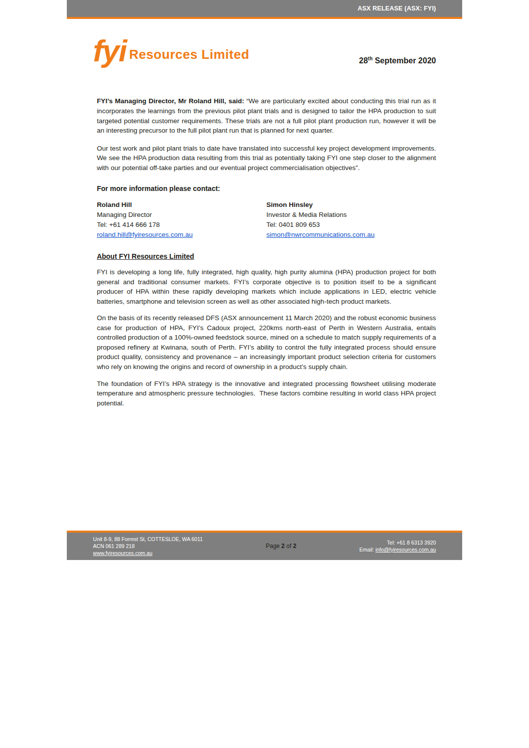ASX RELEASE (ASX: FYI)
fyi Resources Limited
28th September 2020
FYI’s Managing Director, Mr Roland Hill, said: “We are particularly excited about conducting this trial run as it incorporates the learnings from the previous pilot plant trials and is designed to tailor the HPA production to suit targeted potential customer requirements. These trials are not a full pilot plant production run, however it will be an interesting precursor to the full pilot plant run that is planned for next quarter.
Our test work and pilot plant trials to date have translated into successful key project development improvements. We see the HPA production data resulting from this trial as potentially taking FYI one step closer to the alignment with our potential off-take parties and our eventual project commercialisation objectives”.
For more information please contact:
| Roland Hill | Simon Hinsley |
| Managing Director | Investor & Media Relations |
| Tel: +61 414 666 178 | Tel: 0401 809 653 |
| roland.hill@fyiresources.com.au | simon@nwrcommunications.com.au |
About FYI Resources Limited
FYI is developing a long life, fully integrated, high quality, high purity alumina (HPA) production project for both general and traditional consumer markets. FYI’s corporate objective is to position itself to be a significant producer of HPA within these rapidly developing markets which include applications in LED, electric vehicle batteries, smartphone and television screen as well as other associated high-tech product markets.
On the basis of its recently released DFS (ASX announcement 11 March 2020) and the robust economic business case for production of HPA, FYI’s Cadoux project, 220kms north-east of Perth in Western Australia, entails controlled production of a 100%-owned feedstock source, mined on a schedule to match supply requirements of a proposed refinery at Kwinana, south of Perth. FYI’s ability to control the fully integrated process should ensure product quality, consistency and provenance – an increasingly important product selection criteria for customers who rely on knowing the origins and record of ownership in a product’s supply chain.
The foundation of FYI’s HPA strategy is the innovative and integrated processing flowsheet utilising moderate temperature and atmospheric pressure technologies. These factors combine resulting in world class HPA project potential.
Unit 8-9, 88 Forrest St, COTTESLOE, WA 6011
ACN 061 289 218
www.fyiresources.com.au
Page 2 of 2
Tel: +61 8 6313 3920
Email: info@fyiresources.com.au